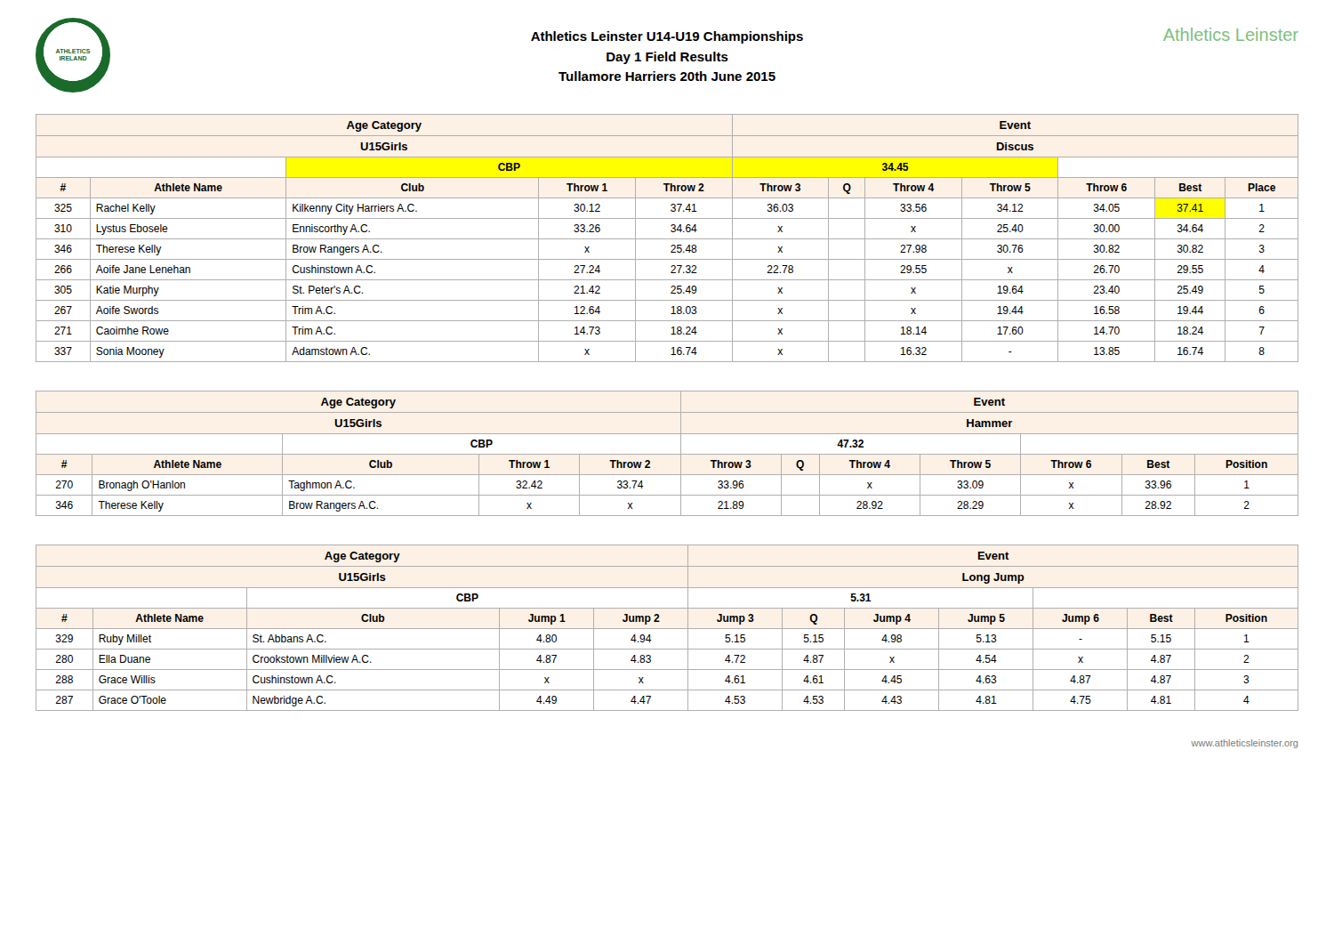ATHLETICS
IRELAND
Athletics Leinster
Athletics Leinster U14-U19 Championships
Day 1 Field Results
Tullamore Harriers 20th June 2015
| Age Category | Event |
| --- | --- |
| U15Girls | Discus |
| | CBP | 34.45 | |
| # | Athlete Name | Club | Throw 1 | Throw 2 | Throw 3 | Q | Throw 4 | Throw 5 | Throw 6 | Best | Place |
| 325 | Rachel Kelly | Kilkenny City Harriers A.C. | 30.12 | 37.41 | 36.03 | | 33.56 | 34.12 | 34.05 | 37.41 | 1 |
| 310 | Lystus Ebosele | Enniscorthy A.C. | 33.26 | 34.64 | x | | x | 25.40 | 30.00 | 34.64 | 2 |
| 346 | Therese Kelly | Brow Rangers A.C. | x | 25.48 | x | | 27.98 | 30.76 | 30.82 | 30.82 | 3 |
| 266 | Aoife Jane Lenehan | Cushinstown A.C. | 27.24 | 27.32 | 22.78 | | 29.55 | x | 26.70 | 29.55 | 4 |
| 305 | Katie Murphy | St. Peter's A.C. | 21.42 | 25.49 | x | | x | 19.64 | 23.40 | 25.49 | 5 |
| 267 | Aoife Swords | Trim A.C. | 12.64 | 18.03 | x | | x | 19.44 | 16.58 | 19.44 | 6 |
| 271 | Caoimhe Rowe | Trim A.C. | 14.73 | 18.24 | x | | 18.14 | 17.60 | 14.70 | 18.24 | 7 |
| 337 | Sonia Mooney | Adamstown A.C. | x | 16.74 | x | | 16.32 | - | 13.85 | 16.74 | 8 |
| Age Category | Event |
| --- | --- |
| U15Girls | Hammer |
| | CBP | 47.32 | |
| # | Athlete Name | Club | Throw 1 | Throw 2 | Throw 3 | Q | Throw 4 | Throw 5 | Throw 6 | Best | Position |
| 270 | Bronagh O'Hanlon | Taghmon A.C. | 32.42 | 33.74 | 33.96 | | x | 33.09 | x | 33.96 | 1 |
| 346 | Therese Kelly | Brow Rangers A.C. | x | x | 21.89 | | 28.92 | 28.29 | x | 28.92 | 2 |
| Age Category | Event |
| --- | --- |
| U15Girls | Long Jump |
| | CBP | 5.31 | |
| # | Athlete Name | Club | Jump 1 | Jump 2 | Jump 3 | Q | Jump 4 | Jump 5 | Jump 6 | Best | Position |
| 329 | Ruby Millet | St. Abbans A.C. | 4.80 | 4.94 | 5.15 | 5.15 | 4.98 | 5.13 | - | 5.15 | 1 |
| 280 | Ella Duane | Crookstown Millview A.C. | 4.87 | 4.83 | 4.72 | 4.87 | x | 4.54 | x | 4.87 | 2 |
| 288 | Grace Willis | Cushinstown A.C. | x | x | 4.61 | 4.61 | 4.45 | 4.63 | 4.87 | 4.87 | 3 |
| 287 | Grace O'Toole | Newbridge A.C. | 4.49 | 4.47 | 4.53 | 4.53 | 4.43 | 4.81 | 4.75 | 4.81 | 4 |
www.athleticsleinster.org